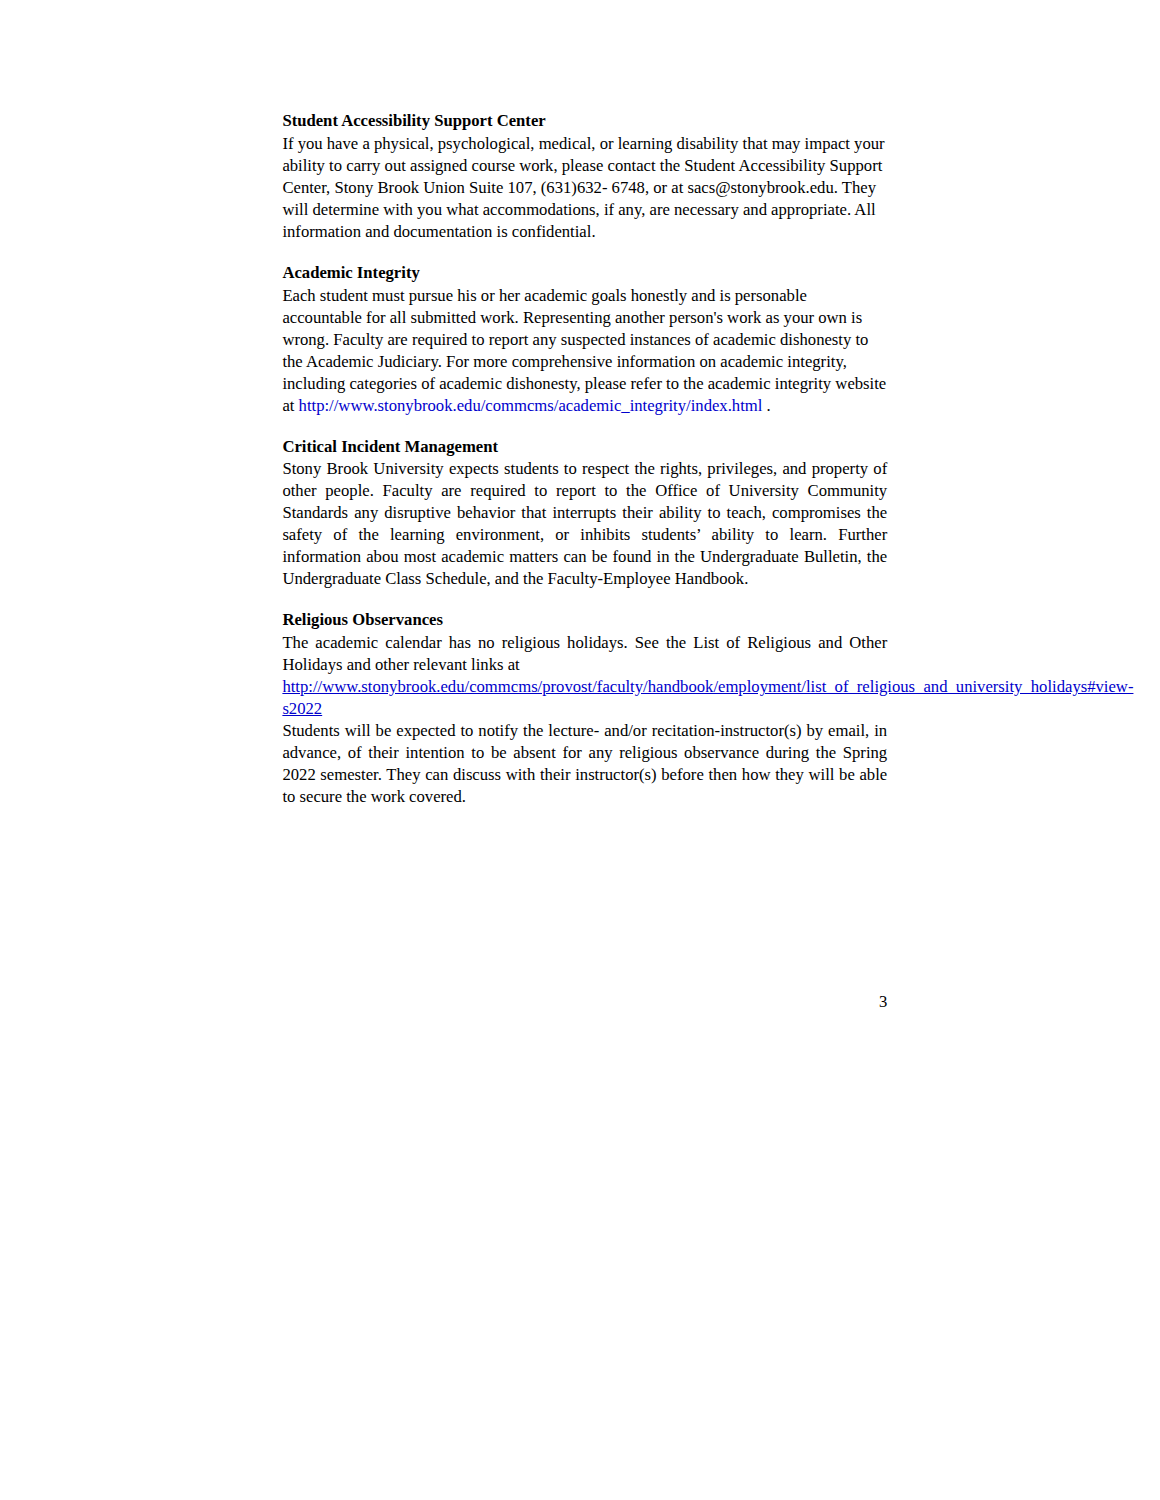Student Accessibility Support Center
If you have a physical, psychological, medical, or learning disability that may impact your ability to carry out assigned course work, please contact the Student Accessibility Support Center, Stony Brook Union Suite 107, (631)632- 6748, or at sacs@stonybrook.edu. They will determine with you what accommodations, if any, are necessary and appropriate. All information and documentation is confidential.
Academic Integrity
Each student must pursue his or her academic goals honestly and is personable accountable for all submitted work. Representing another person's work as your own is wrong. Faculty are required to report any suspected instances of academic dishonesty to the Academic Judiciary. For more comprehensive information on academic integrity, including categories of academic dishonesty, please refer to the academic integrity website at http://www.stonybrook.edu/commcms/academic_integrity/index.html .
Critical Incident Management
Stony Brook University expects students to respect the rights, privileges, and property of other people. Faculty are required to report to the Office of University Community Standards any disruptive behavior that interrupts their ability to teach, compromises the safety of the learning environment, or inhibits students’ ability to learn. Further information abou most academic matters can be found in the Undergraduate Bulletin, the Undergraduate Class Schedule, and the Faculty-Employee Handbook.
Religious Observances
The academic calendar has no religious holidays. See the List of Religious and Other Holidays and other relevant links at
http://www.stonybrook.edu/commcms/provost/faculty/handbook/employment/list_of_religious_and_university_holidays#view-s2022
Students will be expected to notify the lecture- and/or recitation-instructor(s) by email, in advance, of their intention to be absent for any religious observance during the Spring 2022 semester. They can discuss with their instructor(s) before then how they will be able to secure the work covered.
3